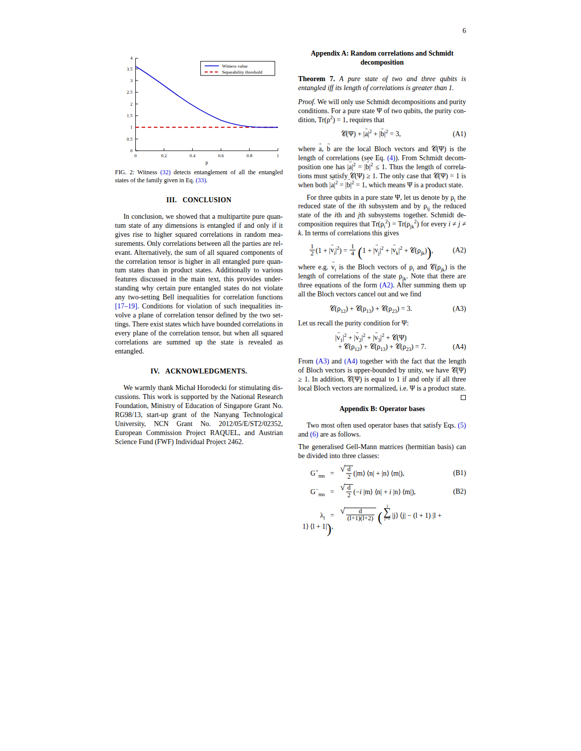6
0 0.5 1 1.5 2 2.5 3 3.5 4 0 0.2 0.4 0.6 0.8 1 p Witness value Separability threshold
FIG. 2: Witness (32) detects entanglement of all the entangled states of the family given in Eq. (33).
III. CONCLUSION
In conclusion, we showed that a multipartite pure quantum state of any dimensions is entangled if and only if it gives rise to higher squared correlations in random measurements. Only correlations between all the parties are relevant. Alternatively, the sum of all squared components of the correlation tensor is higher in all entangled pure quantum states than in product states. Additionally to various features discussed in the main text, this provides understanding why certain pure entangled states do not violate any two-setting Bell inequalities for correlation functions [17–19]. Conditions for violation of such inequalities involve a plane of correlation tensor defined by the two settings. There exist states which have bounded correlations in every plane of the correlation tensor, but when all squared correlations are summed up the state is revealed as entangled.
IV. ACKNOWLEDGMENTS.
We warmly thank Michał Horodecki for stimulating discussions. This work is supported by the National Research Foundation, Ministry of Education of Singapore Grant No. RG98/13, start-up grant of the Nanyang Technological University, NCN Grant No. 2012/05/E/ST2/02352, European Commission Project RAQUEL, and Austrian Science Fund (FWF) Individual Project 2462.
Appendix A: Random correlations and Schmidt decomposition
Theorem 7. A pure state of two and three qubits is entangled iff its length of correlations is greater than 1.
Proof. We will only use Schmidt decompositions and purity conditions. For a pure state Ψ of two qubits, the purity condition, Tr(ρ2) = 1, requires that
𝒞(Ψ) + |a|2 + |b|2 = 3,
(A1)
where a, b are the local Bloch vectors and 𝒞(Ψ) is the length of correlations (see Eq. (4)). From Schmidt decomposition one has |a|2 = |b|2 ≤ 1. Thus the length of correlations must satisfy 𝒞(Ψ) ≥ 1. The only case that 𝒞(Ψ) = 1 is when both |a|2 = |b|2 = 1, which means Ψ is a product state.
For three qubits in a pure state Ψ, let us denote by ρi the reduced state of the ith subsystem and by ρij the reduced state of the ith and jth subsystems together. Schmidt decomposition requires that Tr(ρi2) = Tr(ρjk2) for every i ≠ j ≠ k. In terms of correlations this gives
12(1 + |vi|2) = 14 (1 + |vj|2 + |vk|2 + 𝒞(ρjk)),
(A2)
where e.g. vi is the Bloch vectors of ρi and 𝒞(ρjk) is the length of correlations of the state ρjk. Note that there are three equations of the form (A2). After summing them up all the Bloch vectors cancel out and we find
𝒞(ρ12) + 𝒞(ρ13) + 𝒞(ρ23) = 3.
(A3)
Let us recall the purity condition for Ψ:
|v1|2 + |v2|2 + |v3|2 + 𝒞(Ψ)
+ 𝒞(ρ12) + 𝒞(ρ13) + 𝒞(ρ23) = 7.
(A4)
From (A3) and (A4) together with the fact that the length of Bloch vectors is upper-bounded by unity, we have 𝒞(Ψ) ≥ 1. In addition, 𝒞(Ψ) is equal to 1 if and only if all three local Bloch vectors are normalized, i.e. Ψ is a product state.
Appendix B: Operator bases
Two most often used operator bases that satisfy Eqs. (5) and (6) are as follows.
The generalised Gell-Mann matrices (hermitian basis) can be divided into three classes:
G+mn = d 2(|m⟩ ⟨n| + |n⟩ ⟨m|),
(B1)
G−mn = d 2(−i |m⟩ ⟨n| + i |n⟩ ⟨m|),
(B2)
λl = d(l+1)(l+2) (l∑j=0|j⟩ ⟨j| − (l + 1) |l + 1⟩ ⟨l + 1|),